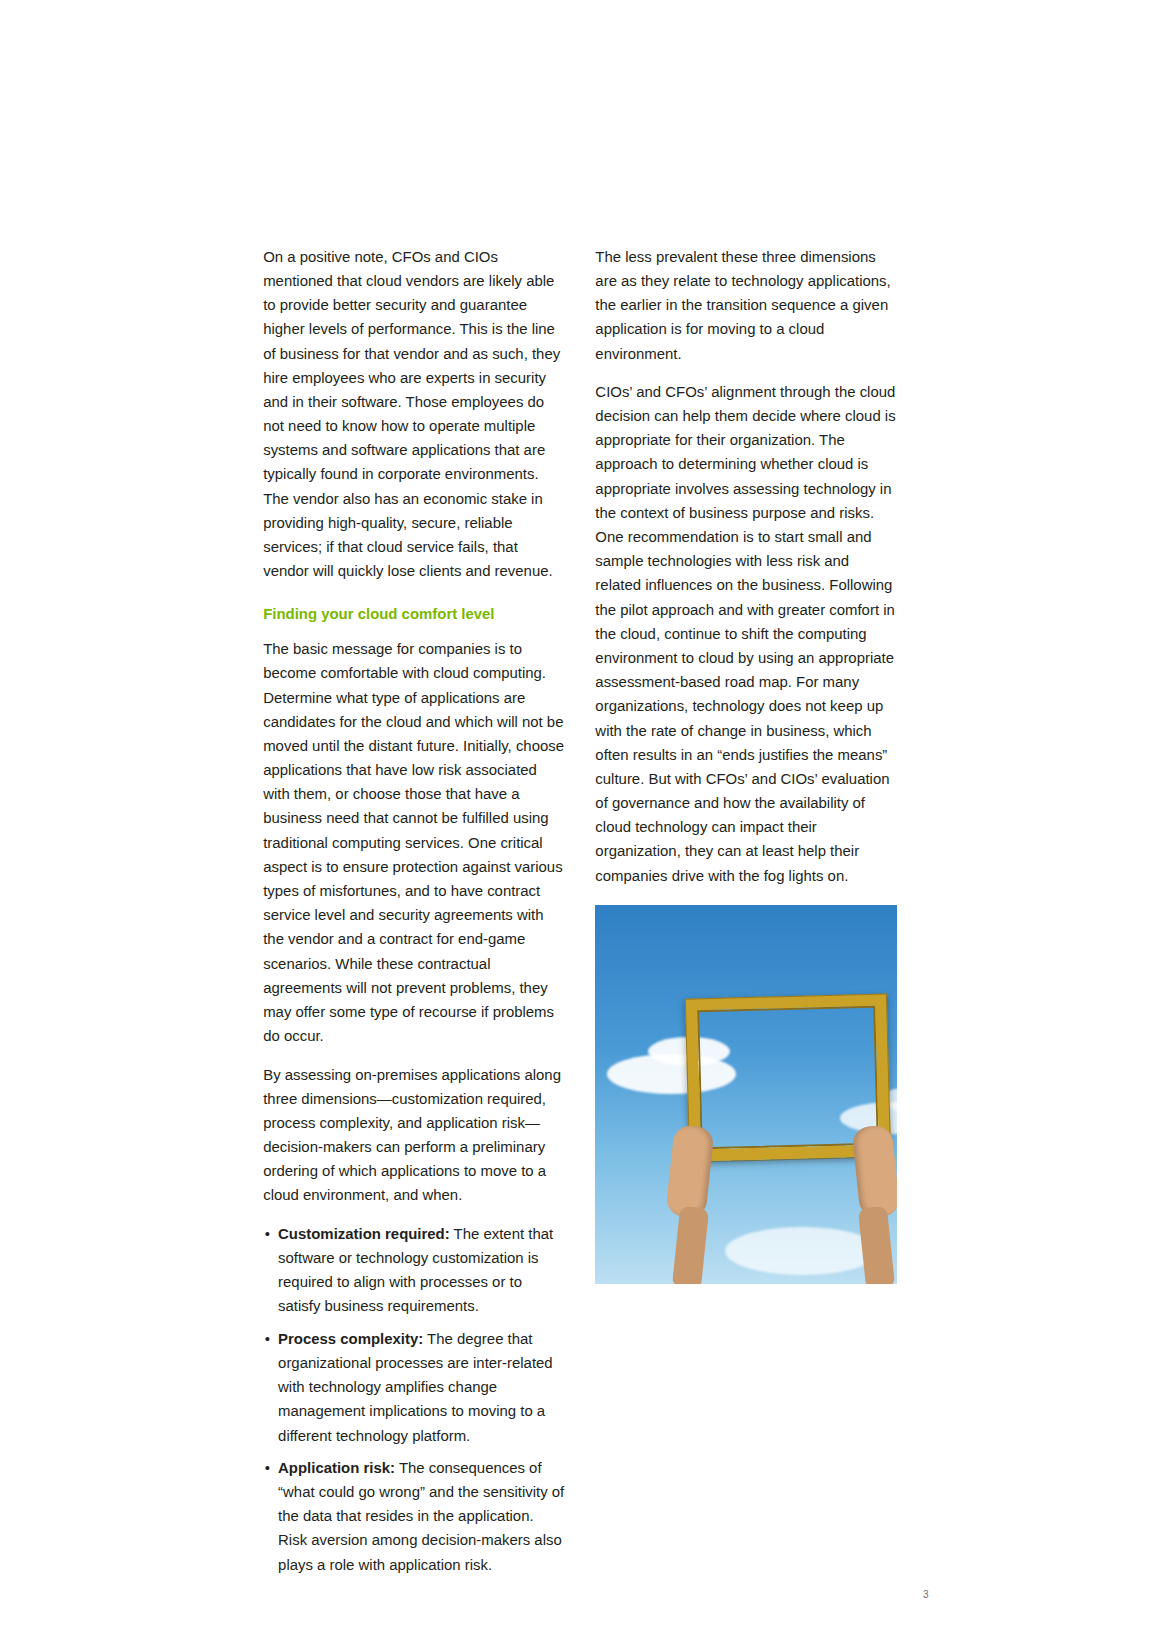On a positive note, CFOs and CIOs mentioned that cloud vendors are likely able to provide better security and guarantee higher levels of performance. This is the line of business for that vendor and as such, they hire employees who are experts in security and in their software. Those employees do not need to know how to operate multiple systems and software applications that are typically found in corporate environments. The vendor also has an economic stake in providing high-quality, secure, reliable services; if that cloud service fails, that vendor will quickly lose clients and revenue.
Finding your cloud comfort level
The basic message for companies is to become comfortable with cloud computing. Determine what type of applications are candidates for the cloud and which will not be moved until the distant future. Initially, choose applications that have low risk associated with them, or choose those that have a business need that cannot be fulfilled using traditional computing services. One critical aspect is to ensure protection against various types of misfortunes, and to have contract service level and security agreements with the vendor and a contract for end-game scenarios. While these contractual agreements will not prevent problems, they may offer some type of recourse if problems do occur.
By assessing on-premises applications along three dimensions—customization required, process complexity, and application risk—decision-makers can perform a preliminary ordering of which applications to move to a cloud environment, and when.
Customization required: The extent that software or technology customization is required to align with processes or to satisfy business requirements.
Process complexity: The degree that organizational processes are inter-related with technology amplifies change management implications to moving to a different technology platform.
Application risk: The consequences of “what could go wrong” and the sensitivity of the data that resides in the application. Risk aversion among decision-makers also plays a role with application risk.
The less prevalent these three dimensions are as they relate to technology applications, the earlier in the transition sequence a given application is for moving to a cloud environment.
CIOs’ and CFOs’ alignment through the cloud decision can help them decide where cloud is appropriate for their organization. The approach to determining whether cloud is appropriate involves assessing technology in the context of business purpose and risks. One recommendation is to start small and sample technologies with less risk and related influences on the business. Following the pilot approach and with greater comfort in the cloud, continue to shift the computing environment to cloud by using an appropriate assessment-based road map. For many organizations, technology does not keep up with the rate of change in business, which often results in an “ends justifies the means” culture. But with CFOs’ and CIOs’ evaluation of governance and how the availability of cloud technology can impact their organization, they can at least help their companies drive with the fog lights on.
3